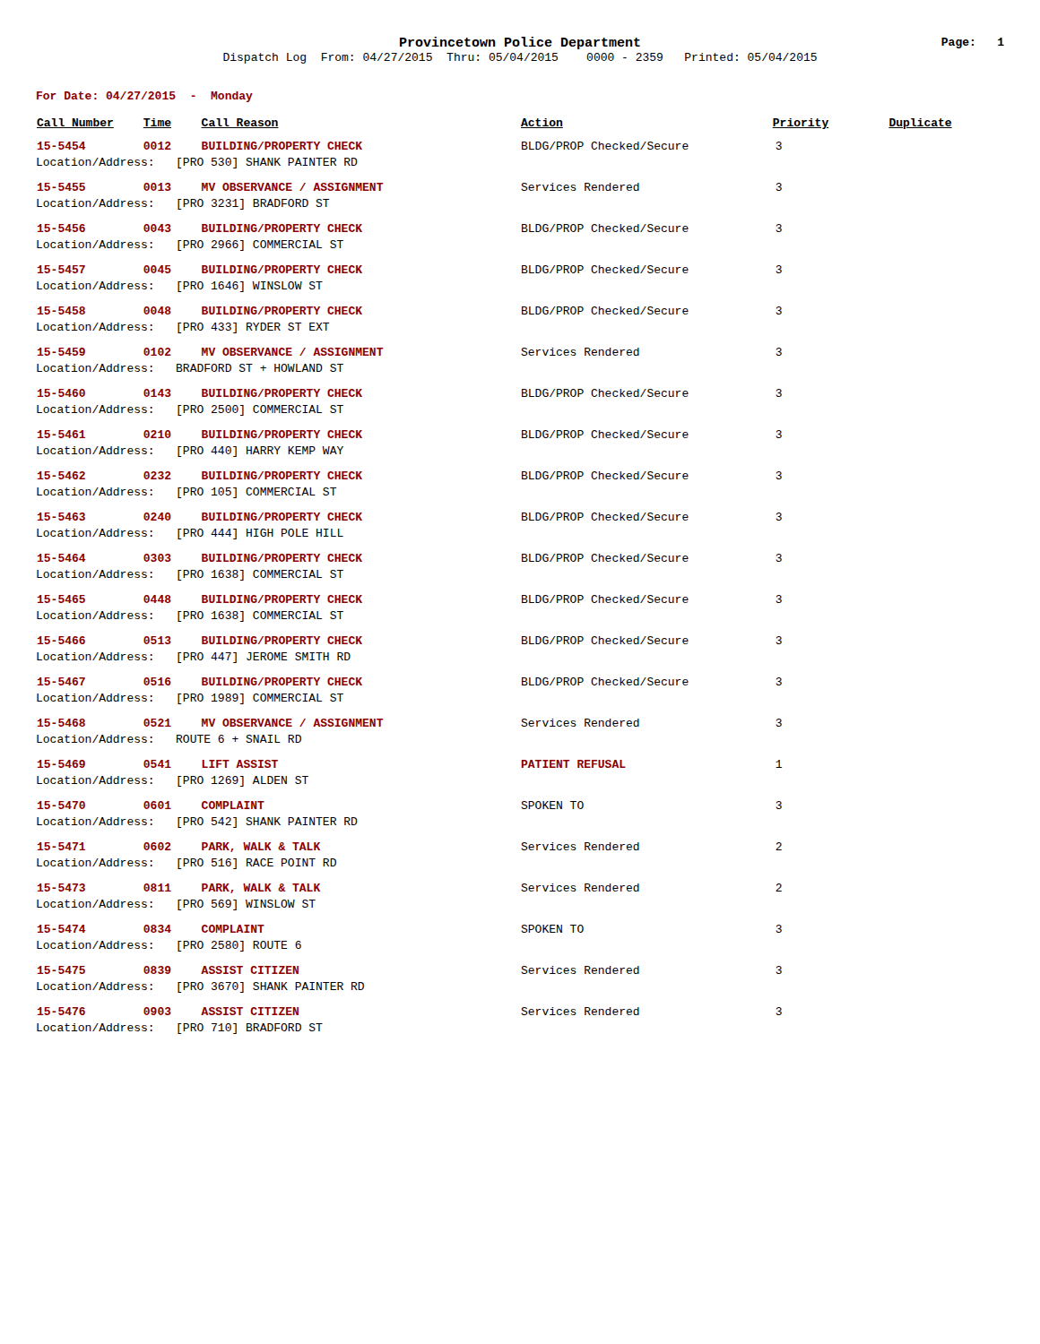Page: 1
Provincetown Police Department
Dispatch Log From: 04/27/2015 Thru: 05/04/2015 0000 - 2359 Printed: 05/04/2015
For Date: 04/27/2015 - Monday
| Call Number | Time | Call Reason | Action | Priority | Duplicate |
| --- | --- | --- | --- | --- | --- |
| 15-5454 | 0012 | BUILDING/PROPERTY CHECK | BLDG/PROP Checked/Secure | 3 | |
| Location/Address: [PRO 530] SHANK PAINTER RD |
| 15-5455 | 0013 | MV OBSERVANCE / ASSIGNMENT | Services Rendered | 3 | |
| Location/Address: [PRO 3231] BRADFORD ST |
| 15-5456 | 0043 | BUILDING/PROPERTY CHECK | BLDG/PROP Checked/Secure | 3 | |
| Location/Address: [PRO 2966] COMMERCIAL ST |
| 15-5457 | 0045 | BUILDING/PROPERTY CHECK | BLDG/PROP Checked/Secure | 3 | |
| Location/Address: [PRO 1646] WINSLOW ST |
| 15-5458 | 0048 | BUILDING/PROPERTY CHECK | BLDG/PROP Checked/Secure | 3 | |
| Location/Address: [PRO 433] RYDER ST EXT |
| 15-5459 | 0102 | MV OBSERVANCE / ASSIGNMENT | Services Rendered | 3 | |
| Location/Address: BRADFORD ST + HOWLAND ST |
| 15-5460 | 0143 | BUILDING/PROPERTY CHECK | BLDG/PROP Checked/Secure | 3 | |
| Location/Address: [PRO 2500] COMMERCIAL ST |
| 15-5461 | 0210 | BUILDING/PROPERTY CHECK | BLDG/PROP Checked/Secure | 3 | |
| Location/Address: [PRO 440] HARRY KEMP WAY |
| 15-5462 | 0232 | BUILDING/PROPERTY CHECK | BLDG/PROP Checked/Secure | 3 | |
| Location/Address: [PRO 105] COMMERCIAL ST |
| 15-5463 | 0240 | BUILDING/PROPERTY CHECK | BLDG/PROP Checked/Secure | 3 | |
| Location/Address: [PRO 444] HIGH POLE HILL |
| 15-5464 | 0303 | BUILDING/PROPERTY CHECK | BLDG/PROP Checked/Secure | 3 | |
| Location/Address: [PRO 1638] COMMERCIAL ST |
| 15-5465 | 0448 | BUILDING/PROPERTY CHECK | BLDG/PROP Checked/Secure | 3 | |
| Location/Address: [PRO 1638] COMMERCIAL ST |
| 15-5466 | 0513 | BUILDING/PROPERTY CHECK | BLDG/PROP Checked/Secure | 3 | |
| Location/Address: [PRO 447] JEROME SMITH RD |
| 15-5467 | 0516 | BUILDING/PROPERTY CHECK | BLDG/PROP Checked/Secure | 3 | |
| Location/Address: [PRO 1989] COMMERCIAL ST |
| 15-5468 | 0521 | MV OBSERVANCE / ASSIGNMENT | Services Rendered | 3 | |
| Location/Address: ROUTE 6 + SNAIL RD |
| 15-5469 | 0541 | LIFT ASSIST | PATIENT REFUSAL | 1 | |
| Location/Address: [PRO 1269] ALDEN ST |
| 15-5470 | 0601 | COMPLAINT | SPOKEN TO | 3 | |
| Location/Address: [PRO 542] SHANK PAINTER RD |
| 15-5471 | 0602 | PARK, WALK & TALK | Services Rendered | 2 | |
| Location/Address: [PRO 516] RACE POINT RD |
| 15-5473 | 0811 | PARK, WALK & TALK | Services Rendered | 2 | |
| Location/Address: [PRO 569] WINSLOW ST |
| 15-5474 | 0834 | COMPLAINT | SPOKEN TO | 3 | |
| Location/Address: [PRO 2580] ROUTE 6 |
| 15-5475 | 0839 | ASSIST CITIZEN | Services Rendered | 3 | |
| Location/Address: [PRO 3670] SHANK PAINTER RD |
| 15-5476 | 0903 | ASSIST CITIZEN | Services Rendered | 3 | |
| Location/Address: [PRO 710] BRADFORD ST |